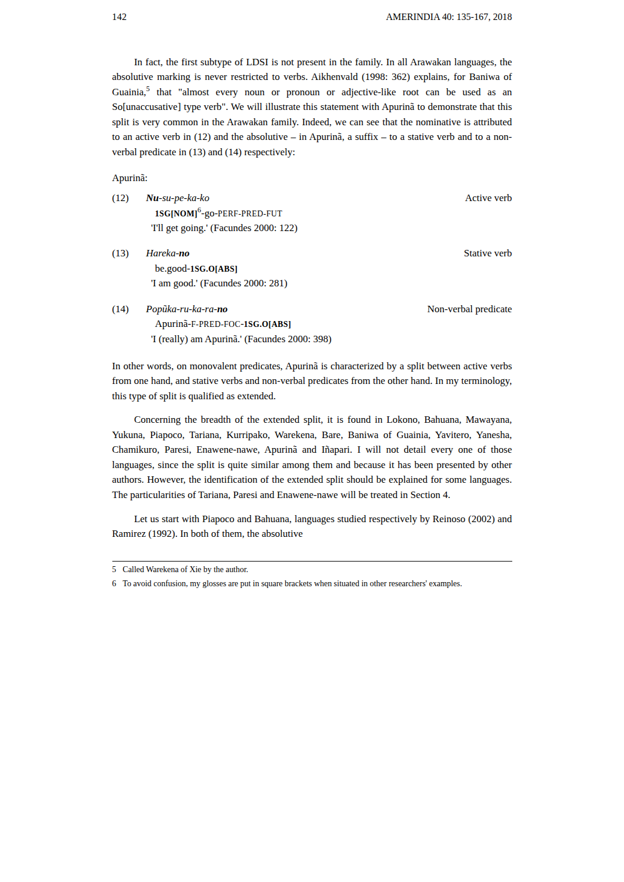142 AMERINDIA 40: 135-167, 2018
In fact, the first subtype of LDSI is not present in the family. In all Arawakan languages, the absolutive marking is never restricted to verbs. Aikhenvald (1998: 362) explains, for Baniwa of Guainia,5 that "almost every noun or pronoun or adjective-like root can be used as an So[unaccusative] type verb". We will illustrate this statement with Apurinã to demonstrate that this split is very common in the Arawakan family. Indeed, we can see that the nominative is attributed to an active verb in (12) and the absolutive – in Apurinã, a suffix – to a stative verb and to a non-verbal predicate in (13) and (14) respectively:
Apurinã:
(12) Nu-su-pe-ka-ko Active verb 1SG[NOM]6-go-PERF-PRED-FUT 'I'll get going.' (Facundes 2000: 122)
(13) Hareka-no Stative verb be.good-1SG.O[ABS] 'I am good.' (Facundes 2000: 281)
(14) Popũka-ru-ka-ra-no Non-verbal predicate Apurinã-F-PRED-FOC-1SG.O[ABS] 'I (really) am Apurinã.' (Facundes 2000: 398)
In other words, on monovalent predicates, Apurinã is characterized by a split between active verbs from one hand, and stative verbs and non-verbal predicates from the other hand. In my terminology, this type of split is qualified as extended.
Concerning the breadth of the extended split, it is found in Lokono, Bahuana, Mawayana, Yukuna, Piapoco, Tariana, Kurripako, Warekena, Bare, Baniwa of Guainia, Yavitero, Yanesha, Chamikuro, Paresi, Enawene-nawe, Apurinã and Iñapari. I will not detail every one of those languages, since the split is quite similar among them and because it has been presented by other authors. However, the identification of the extended split should be explained for some languages. The particularities of Tariana, Paresi and Enawene-nawe will be treated in Section 4.
Let us start with Piapoco and Bahuana, languages studied respectively by Reinoso (2002) and Ramirez (1992). In both of them, the absolutive
5 Called Warekena of Xie by the author.
6 To avoid confusion, my glosses are put in square brackets when situated in other researchers' examples.